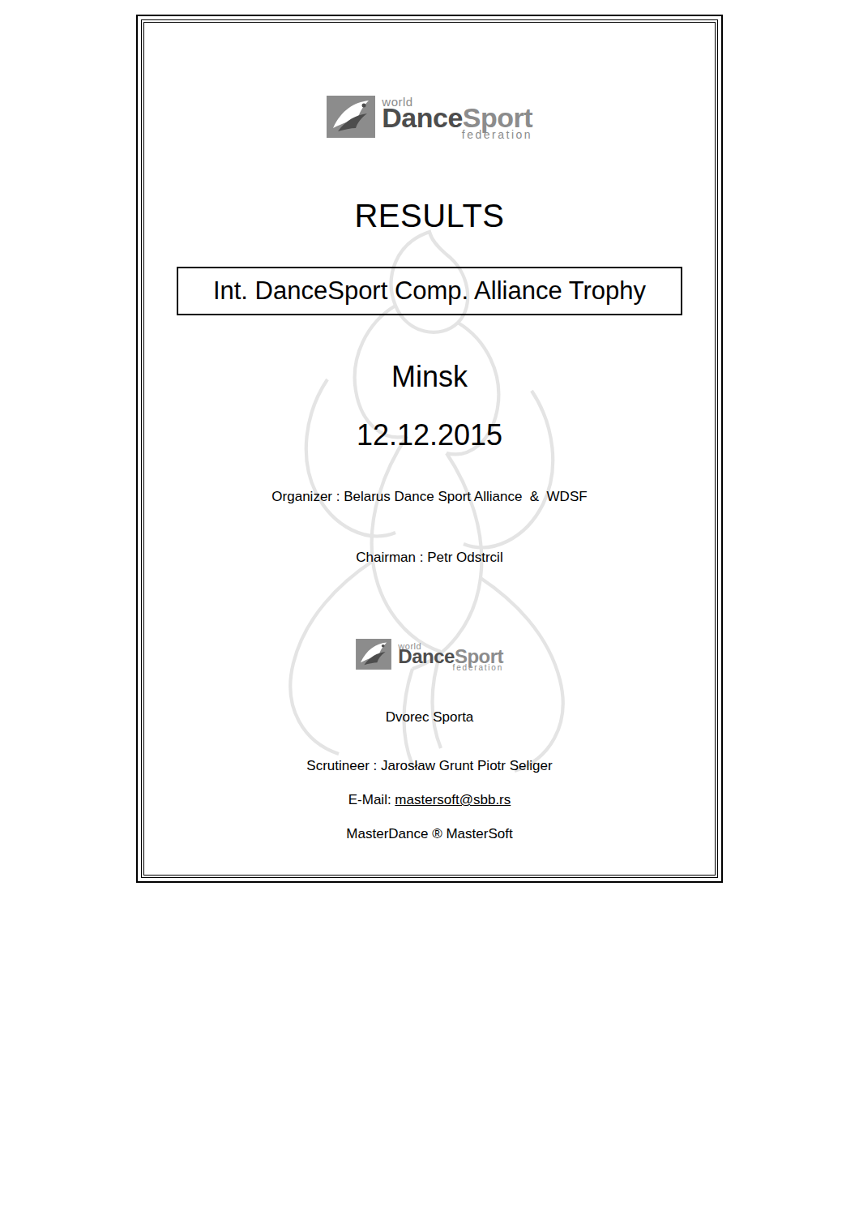world
DanceSport
federation
RESULTS
Int. DanceSport Comp. Alliance Trophy
Minsk
12.12.2015
Organizer : Belarus Dance Sport Alliance & WDSF
Chairman : Petr Odstrcil
world
DanceSport
federation
Dvorec Sporta
Scrutineer : Jarosław Grunt Piotr Seliger
E-Mail: mastersoft@sbb.rs
MasterDance ® MasterSoft